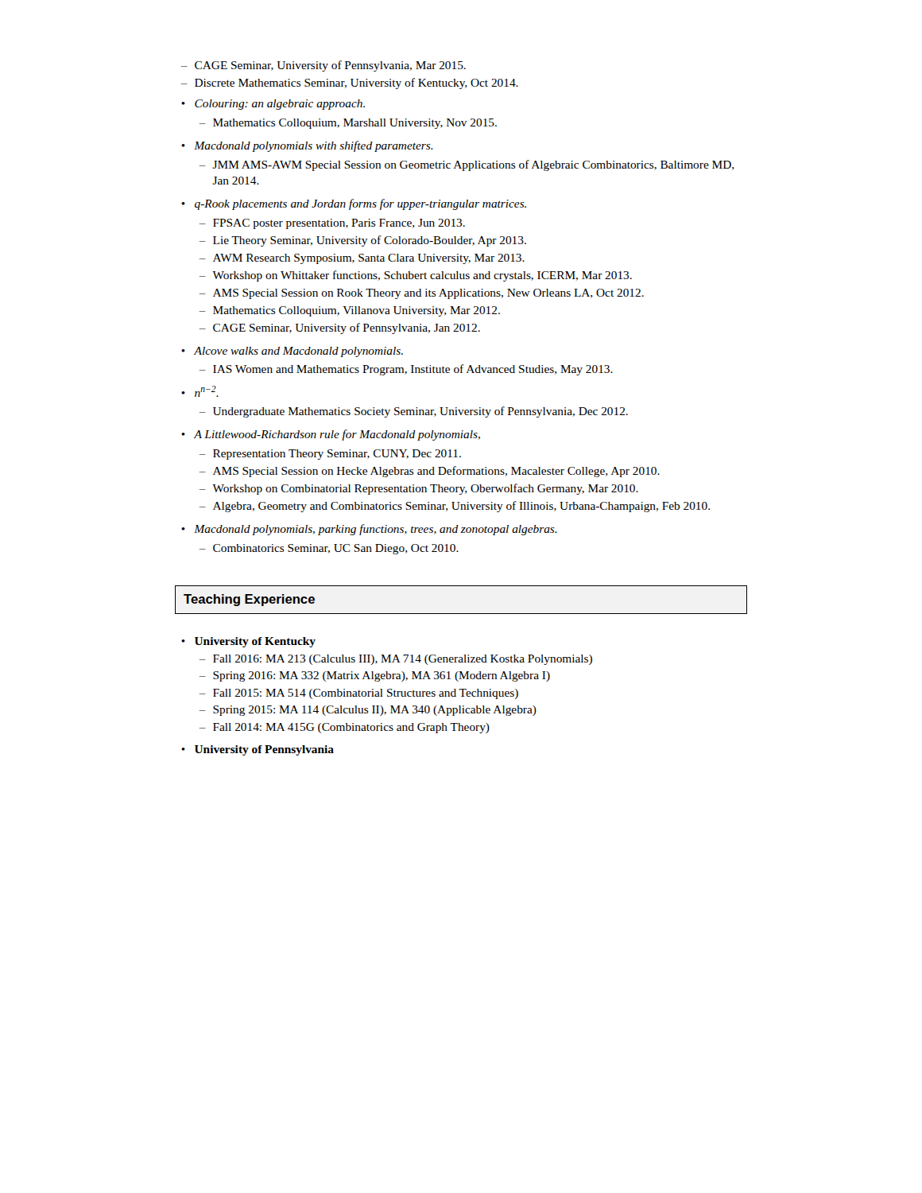CAGE Seminar, University of Pennsylvania, Mar 2015.
Discrete Mathematics Seminar, University of Kentucky, Oct 2014.
Colouring: an algebraic approach.
Mathematics Colloquium, Marshall University, Nov 2015.
Macdonald polynomials with shifted parameters.
JMM AMS-AWM Special Session on Geometric Applications of Algebraic Combinatorics, Baltimore MD, Jan 2014.
q-Rook placements and Jordan forms for upper-triangular matrices.
FPSAC poster presentation, Paris France, Jun 2013.
Lie Theory Seminar, University of Colorado-Boulder, Apr 2013.
AWM Research Symposium, Santa Clara University, Mar 2013.
Workshop on Whittaker functions, Schubert calculus and crystals, ICERM, Mar 2013.
AMS Special Session on Rook Theory and its Applications, New Orleans LA, Oct 2012.
Mathematics Colloquium, Villanova University, Mar 2012.
CAGE Seminar, University of Pennsylvania, Jan 2012.
Alcove walks and Macdonald polynomials.
IAS Women and Mathematics Program, Institute of Advanced Studies, May 2013.
nn−2.
Undergraduate Mathematics Society Seminar, University of Pennsylvania, Dec 2012.
A Littlewood-Richardson rule for Macdonald polynomials,
Representation Theory Seminar, CUNY, Dec 2011.
AMS Special Session on Hecke Algebras and Deformations, Macalester College, Apr 2010.
Workshop on Combinatorial Representation Theory, Oberwolfach Germany, Mar 2010.
Algebra, Geometry and Combinatorics Seminar, University of Illinois, Urbana-Champaign, Feb 2010.
Macdonald polynomials, parking functions, trees, and zonotopal algebras.
Combinatorics Seminar, UC San Diego, Oct 2010.
Teaching Experience
University of Kentucky
Fall 2016: MA 213 (Calculus III), MA 714 (Generalized Kostka Polynomials)
Spring 2016: MA 332 (Matrix Algebra), MA 361 (Modern Algebra I)
Fall 2015: MA 514 (Combinatorial Structures and Techniques)
Spring 2015: MA 114 (Calculus II), MA 340 (Applicable Algebra)
Fall 2014: MA 415G (Combinatorics and Graph Theory)
University of Pennsylvania